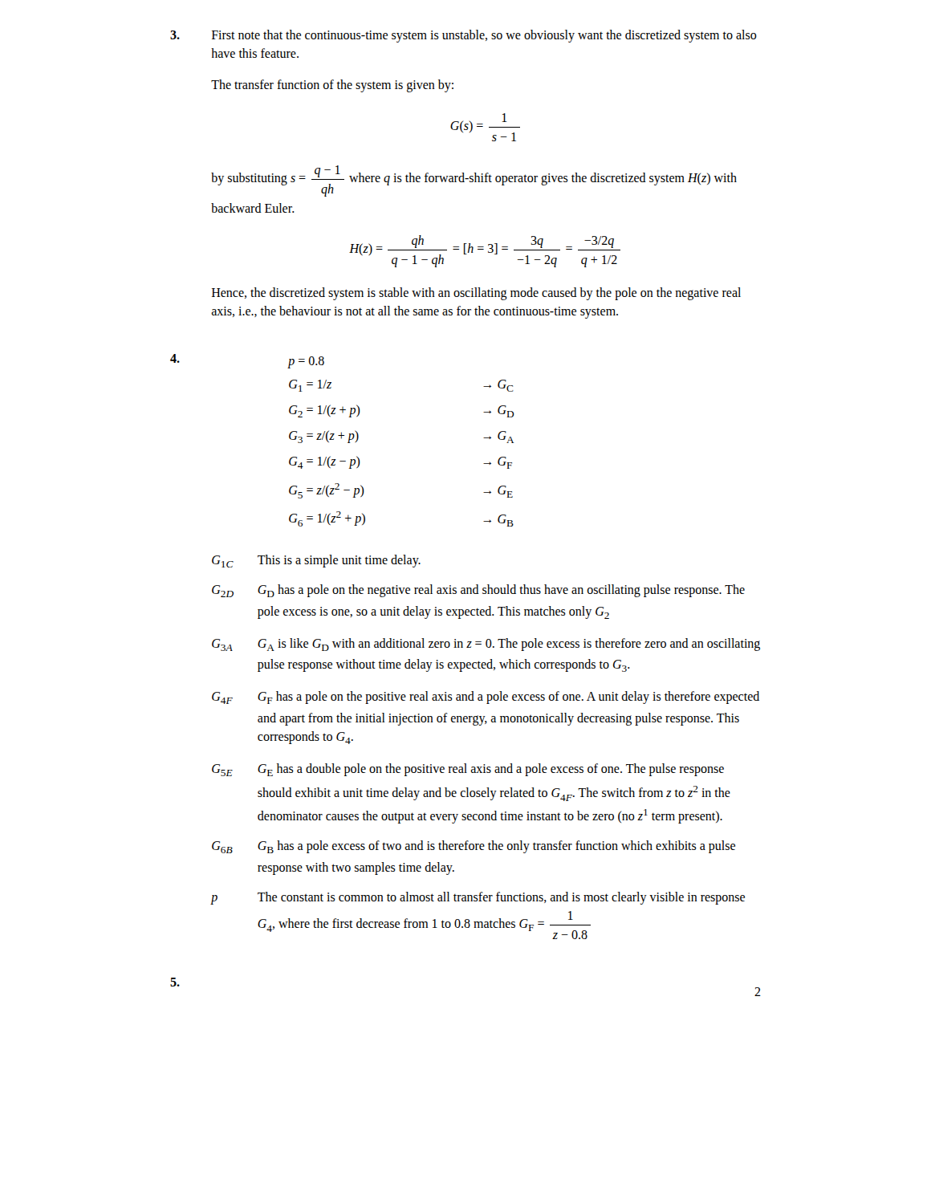First note that the continuous-time system is unstable, so we obviously want the discretized system to also have this feature.
The transfer function of the system is given by:
G(s) = 1 s − 1
by substituting s = q − 1 qh where q is the forward-shift operator gives the discretized system H(z) with backward Euler.
H(z) = qh q − 1 − qh = [h = 3] = 3q−1 − 2q = −3/2q q + 1/2
Hence, the discretized system is stable with an oscillating mode caused by the pole on the negative real axis, i.e., the behaviour is not at all the same as for the continuous-time system.
| p = 0.8 | |
| G 1 = 1/ z | → G C |
| G 2 = 1/( z + p ) | → G D |
| G 3 = z /( z + p ) | → G A |
| G 4 = 1/( z − p ) | → G F |
| G 5 = z /( z 2 − p ) | → G E |
| G 6 = 1/( z 2 + p ) | → G B |
G1C
This is a simple unit time delay.
G2D
GD has a pole on the negative real axis and should thus have an oscillating pulse response. The pole excess is one, so a unit delay is expected. This matches only G2
G3A
GA is like GD with an additional zero in z = 0. The pole excess is therefore zero and an oscillating pulse response without time delay is expected, which corresponds to G3.
G4F
GF has a pole on the positive real axis and a pole excess of one. A unit delay is therefore expected and apart from the initial injection of energy, a monotonically decreasing pulse response. This corresponds to G4.
G5E
GE has a double pole on the positive real axis and a pole excess of one. The pulse response should exhibit a unit time delay and be closely related to G4F. The switch from z to z2 in the denominator causes the output at every second time instant to be zero (no z1 term present).
G6B
GB has a pole excess of two and is therefore the only transfer function which exhibits a pulse response with two samples time delay.
p
The constant is common to almost all transfer functions, and is most clearly visible in response G4, where the first decrease from 1 to 0.8 matches GF = 1 z − 0.8
2